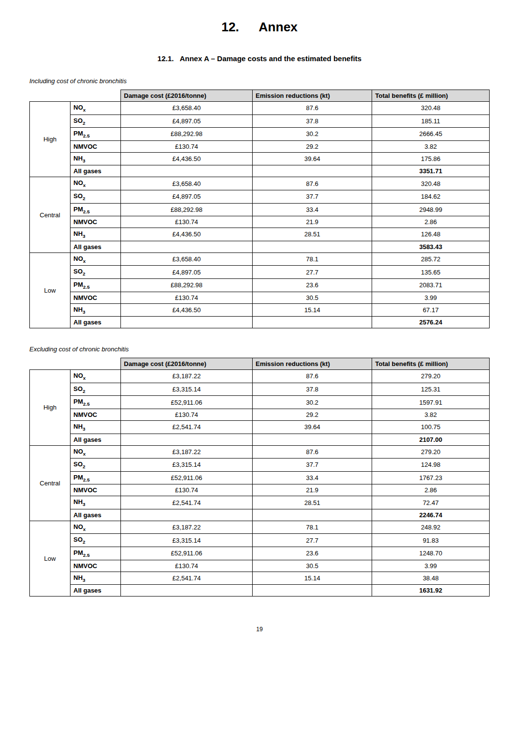12. Annex
12.1. Annex A – Damage costs and the estimated benefits
Including cost of chronic bronchitis
| | Damage cost (£2016/tonne) | Emission reductions (kt) | Total benefits (£ million) |
| --- | --- | --- | --- |
| High | NO x | £3,658.40 | 87.6 | 320.48 |
| SO 2 | £4,897.05 | 37.8 | 185.11 |
| PM 2.5 | £88,292.98 | 30.2 | 2666.45 |
| NMVOC | £130.74 | 29.2 | 3.82 |
| NH 3 | £4,436.50 | 39.64 | 175.86 |
| All gases | | | 3351.71 |
| Central | NO x | £3,658.40 | 87.6 | 320.48 |
| SO 2 | £4,897.05 | 37.7 | 184.62 |
| PM 2.5 | £88,292.98 | 33.4 | 2948.99 |
| NMVOC | £130.74 | 21.9 | 2.86 |
| NH 3 | £4,436.50 | 28.51 | 126.48 |
| All gases | | | 3583.43 |
| Low | NO x | £3,658.40 | 78.1 | 285.72 |
| SO 2 | £4,897.05 | 27.7 | 135.65 |
| PM 2.5 | £88,292.98 | 23.6 | 2083.71 |
| NMVOC | £130.74 | 30.5 | 3.99 |
| NH 3 | £4,436.50 | 15.14 | 67.17 |
| All gases | | | 2576.24 |
Excluding cost of chronic bronchitis
| | Damage cost (£2016/tonne) | Emission reductions (kt) | Total benefits (£ million) |
| --- | --- | --- | --- |
| High | NO x | £3,187.22 | 87.6 | 279.20 |
| SO 2 | £3,315.14 | 37.8 | 125.31 |
| PM 2.5 | £52,911.06 | 30.2 | 1597.91 |
| NMVOC | £130.74 | 29.2 | 3.82 |
| NH 3 | £2,541.74 | 39.64 | 100.75 |
| All gases | | | 2107.00 |
| Central | NO x | £3,187.22 | 87.6 | 279.20 |
| SO 2 | £3,315.14 | 37.7 | 124.98 |
| PM 2.5 | £52,911.06 | 33.4 | 1767.23 |
| NMVOC | £130.74 | 21.9 | 2.86 |
| NH 3 | £2,541.74 | 28.51 | 72.47 |
| All gases | | | 2246.74 |
| Low | NO x | £3,187.22 | 78.1 | 248.92 |
| SO 2 | £3,315.14 | 27.7 | 91.83 |
| PM 2.5 | £52,911.06 | 23.6 | 1248.70 |
| NMVOC | £130.74 | 30.5 | 3.99 |
| NH 3 | £2,541.74 | 15.14 | 38.48 |
| All gases | | | 1631.92 |
19